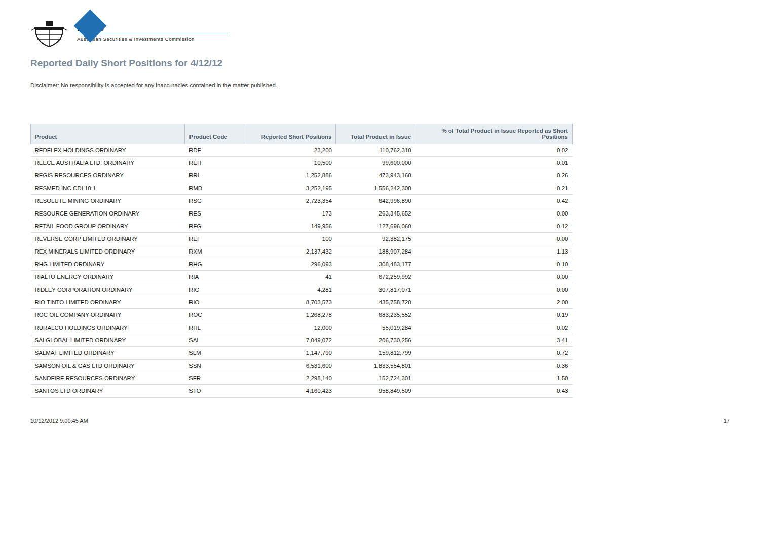ASIC
Australian Securities & Investments Commission
Reported Daily Short Positions for 4/12/12
Disclaimer: No responsibility is accepted for any inaccuracies contained in the matter published.
| Product | Product Code | Reported Short Positions | Total Product in Issue | % of Total Product in Issue Reported as Short Positions |
| --- | --- | --- | --- | --- |
| REDFLEX HOLDINGS ORDINARY | RDF | 23,200 | 110,762,310 | 0.02 |
| REECE AUSTRALIA LTD. ORDINARY | REH | 10,500 | 99,600,000 | 0.01 |
| REGIS RESOURCES ORDINARY | RRL | 1,252,886 | 473,943,160 | 0.26 |
| RESMED INC CDI 10:1 | RMD | 3,252,195 | 1,556,242,300 | 0.21 |
| RESOLUTE MINING ORDINARY | RSG | 2,723,354 | 642,996,890 | 0.42 |
| RESOURCE GENERATION ORDINARY | RES | 173 | 263,345,652 | 0.00 |
| RETAIL FOOD GROUP ORDINARY | RFG | 149,956 | 127,696,060 | 0.12 |
| REVERSE CORP LIMITED ORDINARY | REF | 100 | 92,382,175 | 0.00 |
| REX MINERALS LIMITED ORDINARY | RXM | 2,137,432 | 188,907,284 | 1.13 |
| RHG LIMITED ORDINARY | RHG | 296,093 | 308,483,177 | 0.10 |
| RIALTO ENERGY ORDINARY | RIA | 41 | 672,259,992 | 0.00 |
| RIDLEY CORPORATION ORDINARY | RIC | 4,281 | 307,817,071 | 0.00 |
| RIO TINTO LIMITED ORDINARY | RIO | 8,703,573 | 435,758,720 | 2.00 |
| ROC OIL COMPANY ORDINARY | ROC | 1,268,278 | 683,235,552 | 0.19 |
| RURALCO HOLDINGS ORDINARY | RHL | 12,000 | 55,019,284 | 0.02 |
| SAI GLOBAL LIMITED ORDINARY | SAI | 7,049,072 | 206,730,256 | 3.41 |
| SALMAT LIMITED ORDINARY | SLM | 1,147,790 | 159,812,799 | 0.72 |
| SAMSON OIL & GAS LTD ORDINARY | SSN | 6,531,600 | 1,833,554,801 | 0.36 |
| SANDFIRE RESOURCES ORDINARY | SFR | 2,298,140 | 152,724,301 | 1.50 |
| SANTOS LTD ORDINARY | STO | 4,160,423 | 958,849,509 | 0.43 |
10/12/2012 9:00:45 AM
17